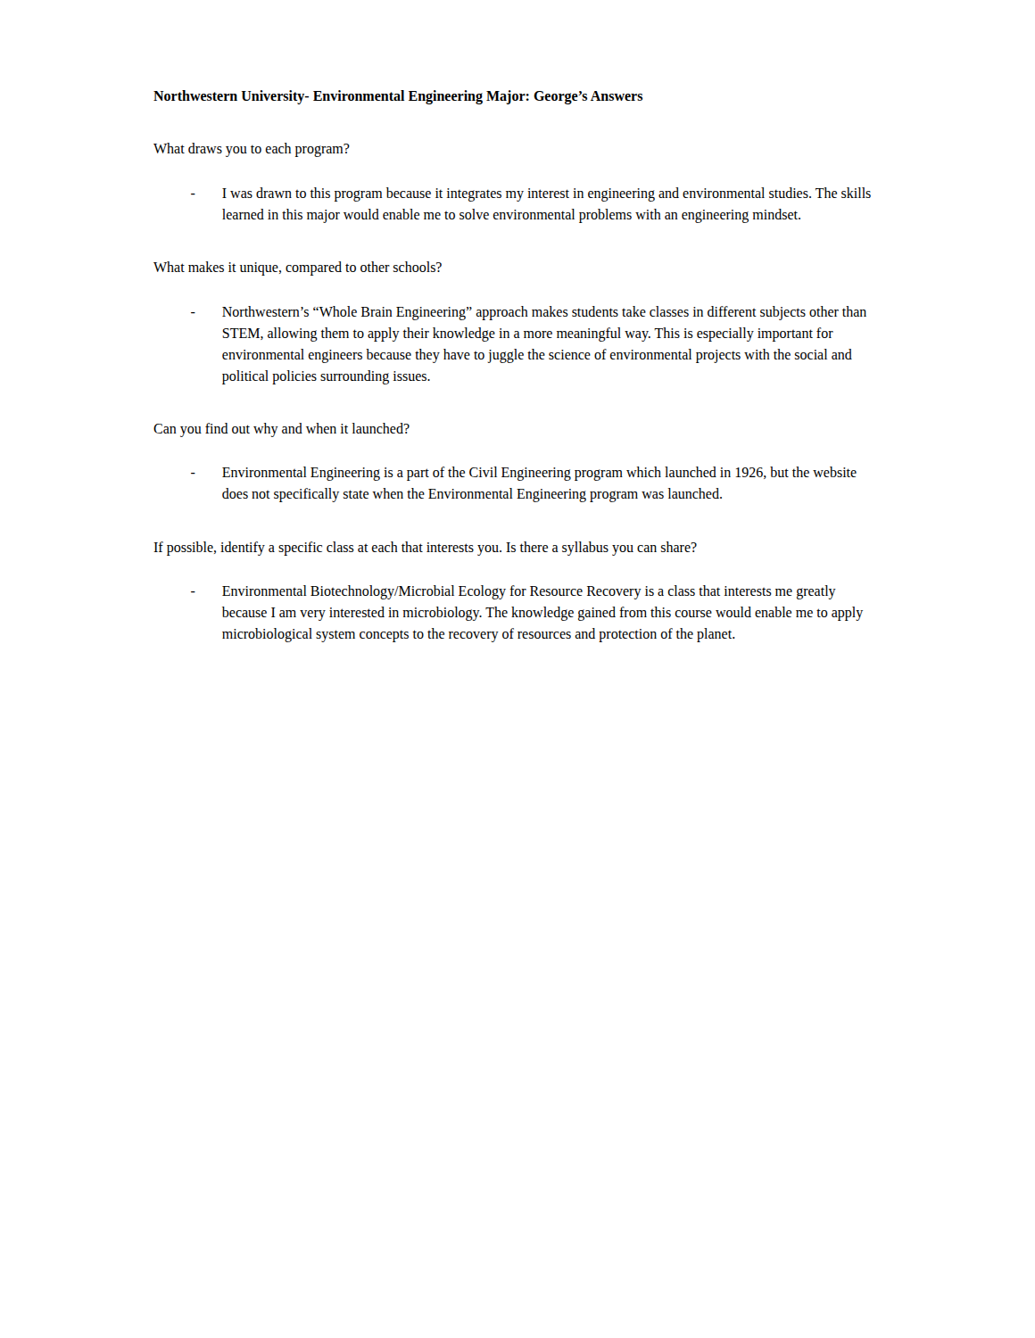Northwestern University- Environmental Engineering Major: George’s Answers
What draws you to each program?
I was drawn to this program because it integrates my interest in engineering and environmental studies. The skills learned in this major would enable me to solve environmental problems with an engineering mindset.
What makes it unique, compared to other schools?
Northwestern’s “Whole Brain Engineering” approach makes students take classes in different subjects other than STEM, allowing them to apply their knowledge in a more meaningful way. This is especially important for environmental engineers because they have to juggle the science of environmental projects with the social and political policies surrounding issues.
Can you find out why and when it launched?
Environmental Engineering is a part of the Civil Engineering program which launched in 1926, but the website does not specifically state when the Environmental Engineering program was launched.
If possible, identify a specific class at each that interests you. Is there a syllabus you can share?
Environmental Biotechnology/Microbial Ecology for Resource Recovery is a class that interests me greatly because I am very interested in microbiology. The knowledge gained from this course would enable me to apply microbiological system concepts to the recovery of resources and protection of the planet.